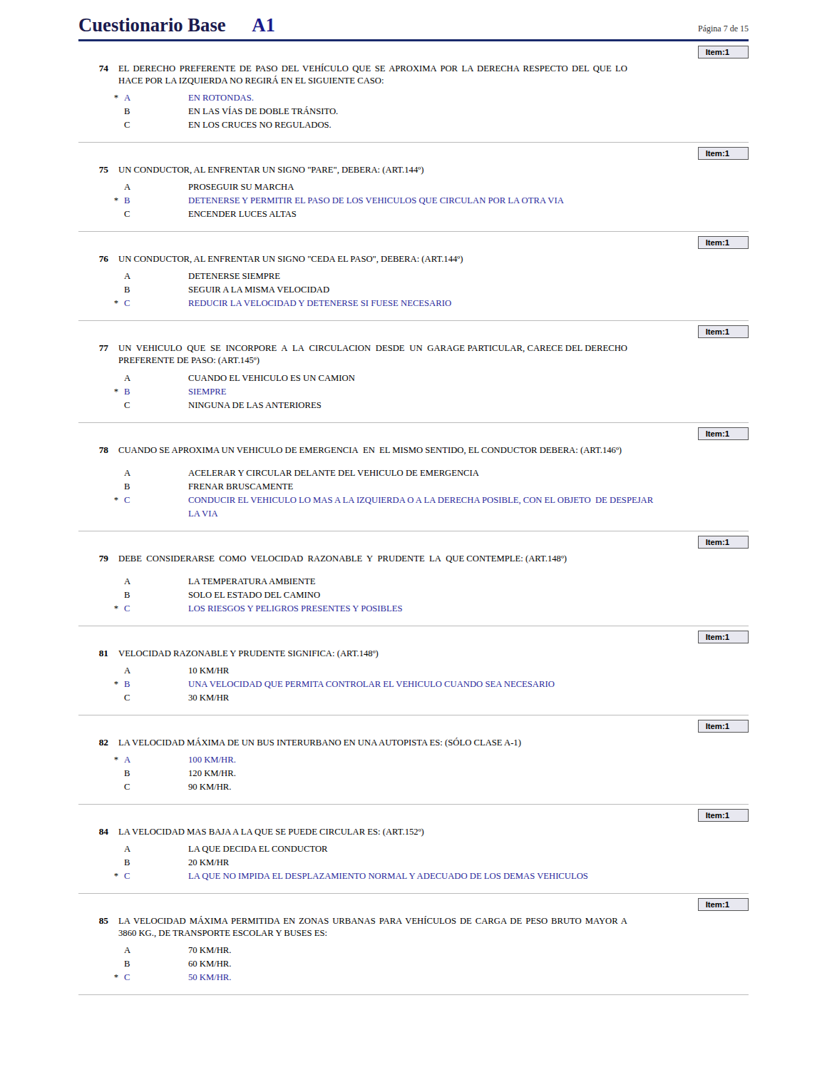Cuestionario Base A1
Página 7 de 15
Item:1
74
EL DERECHO PREFERENTE DE PASO DEL VEHÍCULO QUE SE APROXIMA POR LA DERECHA RESPECTO DEL QUE LO HACE POR LA IZQUIERDA NO REGIRÁ EN EL SIGUIENTE CASO:
*
A
EN ROTONDAS.
B
EN LAS VÍAS DE DOBLE TRÁNSITO.
C
EN LOS CRUCES NO REGULADOS.
Item:1
75
UN CONDUCTOR, AL ENFRENTAR UN SIGNO "PARE", DEBERA: (ART.144º)
A
PROSEGUIR SU MARCHA
*
B
DETENERSE Y PERMITIR EL PASO DE LOS VEHICULOS QUE CIRCULAN POR LA OTRA VIA
C
ENCENDER LUCES ALTAS
Item:1
76
UN CONDUCTOR, AL ENFRENTAR UN SIGNO "CEDA EL PASO", DEBERA: (ART.144º)
A
DETENERSE SIEMPRE
B
SEGUIR A LA MISMA VELOCIDAD
*
C
REDUCIR LA VELOCIDAD Y DETENERSE SI FUESE NECESARIO
Item:1
77
UN VEHICULO QUE SE INCORPORE A LA CIRCULACION DESDE UN GARAGE PARTICULAR, CARECE DEL DERECHO PREFERENTE DE PASO: (ART.145º)
A
CUANDO EL VEHICULO ES UN CAMION
*
B
SIEMPRE
C
NINGUNA DE LAS ANTERIORES
Item:1
78
CUANDO SE APROXIMA UN VEHICULO DE EMERGENCIA EN EL MISMO SENTIDO, EL CONDUCTOR DEBERA: (ART.146º)
A
ACELERAR Y CIRCULAR DELANTE DEL VEHICULO DE EMERGENCIA
B
FRENAR BRUSCAMENTE
*
C
CONDUCIR EL VEHICULO LO MAS A LA IZQUIERDA O A LA DERECHA POSIBLE, CON EL OBJETO DE DESPEJAR LA VIA
Item:1
79
DEBE CONSIDERARSE COMO VELOCIDAD RAZONABLE Y PRUDENTE LA QUE CONTEMPLE: (ART.148º)
A
LA TEMPERATURA AMBIENTE
B
SOLO EL ESTADO DEL CAMINO
*
C
LOS RIESGOS Y PELIGROS PRESENTES Y POSIBLES
Item:1
81
VELOCIDAD RAZONABLE Y PRUDENTE SIGNIFICA: (ART.148º)
A
10 KM/HR
*
B
UNA VELOCIDAD QUE PERMITA CONTROLAR EL VEHICULO CUANDO SEA NECESARIO
C
30 KM/HR
Item:1
82
LA VELOCIDAD MÁXIMA DE UN BUS INTERURBANO EN UNA AUTOPISTA ES: (SÓLO CLASE A-1)
*
A
100 KM/HR.
B
120 KM/HR.
C
90 KM/HR.
Item:1
84
LA VELOCIDAD MAS BAJA A LA QUE SE PUEDE CIRCULAR ES: (ART.152º)
A
LA QUE DECIDA EL CONDUCTOR
B
20 KM/HR
*
C
LA QUE NO IMPIDA EL DESPLAZAMIENTO NORMAL Y ADECUADO DE LOS DEMAS VEHICULOS
Item:1
85
LA VELOCIDAD MÁXIMA PERMITIDA EN ZONAS URBANAS PARA VEHÍCULOS DE CARGA DE PESO BRUTO MAYOR A 3860 KG., DE TRANSPORTE ESCOLAR Y BUSES ES:
A
70 KM/HR.
B
60 KM/HR.
*
C
50 KM/HR.